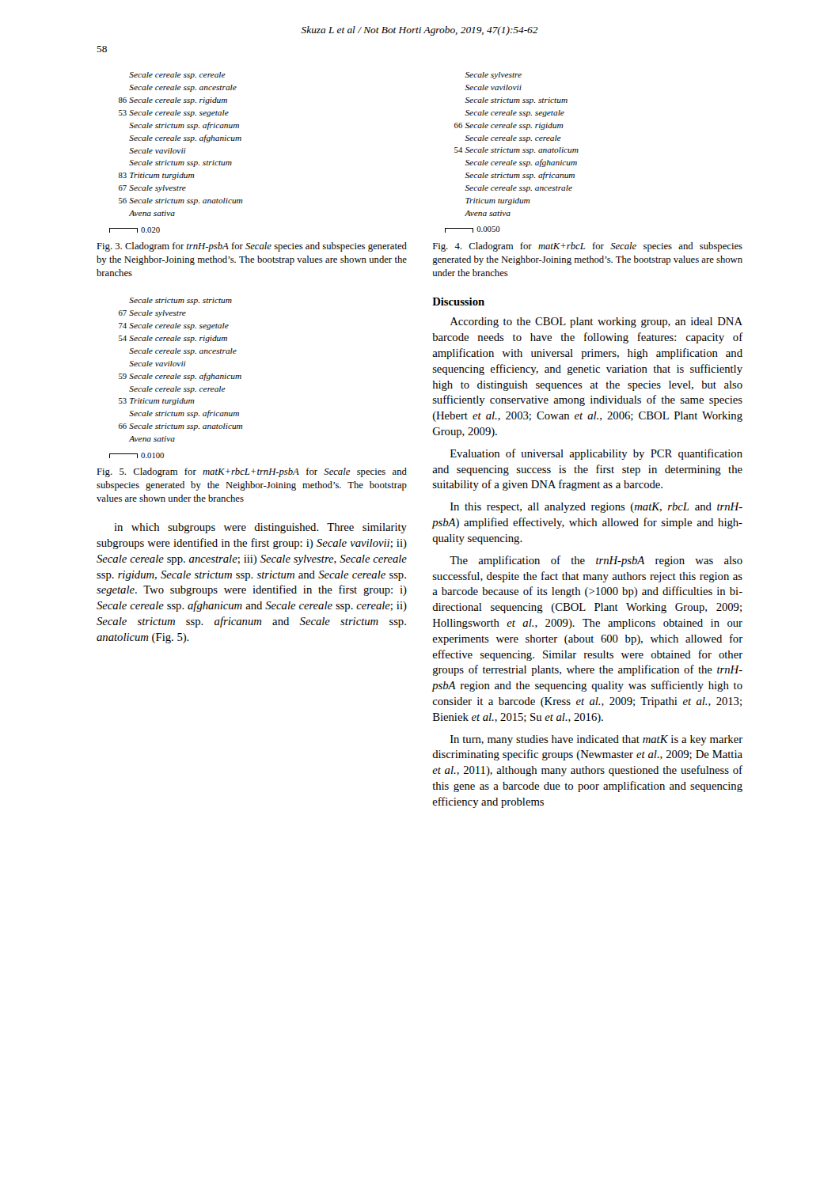Skuza L et al / Not Bot Horti Agrobo, 2019, 47(1):54-62
58
Secale cereale ssp. cereale
Secale cereale ssp. ancestrale
86 Secale cereale ssp. rigidum
53 Secale cereale ssp. segetale
Secale strictum ssp. africanum
Secale cereale ssp. afghanicum
Secale vavilovii
Secale strictum ssp. strictum
83 Triticum turgidum
67 Secale sylvestre
56 Secale strictum ssp. anatolicum
Avena sativa
0.020
Fig. 3. Cladogram for trnH-psbA for Secale species and subspecies generated by the Neighbor-Joining method’s. The bootstrap values are shown under the branches
Secale strictum ssp. strictum
67 Secale sylvestre
74 Secale cereale ssp. segetale
54 Secale cereale ssp. rigidum
Secale cereale ssp. ancestrale
Secale vavilovii
59 Secale cereale ssp. afghanicum
Secale cereale ssp. cereale
53 Triticum turgidum
Secale strictum ssp. africanum
66 Secale strictum ssp. anatolicum
Avena sativa
0.0100
Fig. 5. Cladogram for matK+rbcL+trnH-psbA for Secale species and subspecies generated by the Neighbor-Joining method’s. The bootstrap values are shown under the branches
in which subgroups were distinguished. Three similarity subgroups were identified in the first group: i) Secale vavilovii; ii) Secale cereale spp. ancestrale; iii) Secale sylvestre, Secale cereale ssp. rigidum, Secale strictum ssp. strictum and Secale cereale ssp. segetale. Two subgroups were identified in the first group: i) Secale cereale ssp. afghanicum and Secale cereale ssp. cereale; ii) Secale strictum ssp. africanum and Secale strictum ssp. anatolicum (Fig. 5).
Secale sylvestre
Secale vavilovii
Secale strictum ssp. strictum
Secale cereale ssp. segetale
66 Secale cereale ssp. rigidum
Secale cereale ssp. cereale
54 Secale strictum ssp. anatolicum
Secale cereale ssp. afghanicum
Secale strictum ssp. africanum
Secale cereale ssp. ancestrale
Triticum turgidum
Avena sativa
0.0050
Fig. 4. Cladogram for matK+rbcL for Secale species and subspecies generated by the Neighbor-Joining method’s. The bootstrap values are shown under the branches
Discussion
According to the CBOL plant working group, an ideal DNA barcode needs to have the following features: capacity of amplification with universal primers, high amplification and sequencing efficiency, and genetic variation that is sufficiently high to distinguish sequences at the species level, but also sufficiently conservative among individuals of the same species (Hebert et al., 2003; Cowan et al., 2006; CBOL Plant Working Group, 2009).
Evaluation of universal applicability by PCR quantification and sequencing success is the first step in determining the suitability of a given DNA fragment as a barcode.
In this respect, all analyzed regions (matK, rbcL and trnH-psbA) amplified effectively, which allowed for simple and high-quality sequencing.
The amplification of the trnH-psbA region was also successful, despite the fact that many authors reject this region as a barcode because of its length (>1000 bp) and difficulties in bi-directional sequencing (CBOL Plant Working Group, 2009; Hollingsworth et al., 2009). The amplicons obtained in our experiments were shorter (about 600 bp), which allowed for effective sequencing. Similar results were obtained for other groups of terrestrial plants, where the amplification of the trnH-psbA region and the sequencing quality was sufficiently high to consider it a barcode (Kress et al., 2009; Tripathi et al., 2013; Bieniek et al., 2015; Su et al., 2016).
In turn, many studies have indicated that matK is a key marker discriminating specific groups (Newmaster et al., 2009; De Mattia et al., 2011), although many authors questioned the usefulness of this gene as a barcode due to poor amplification and sequencing efficiency and problems